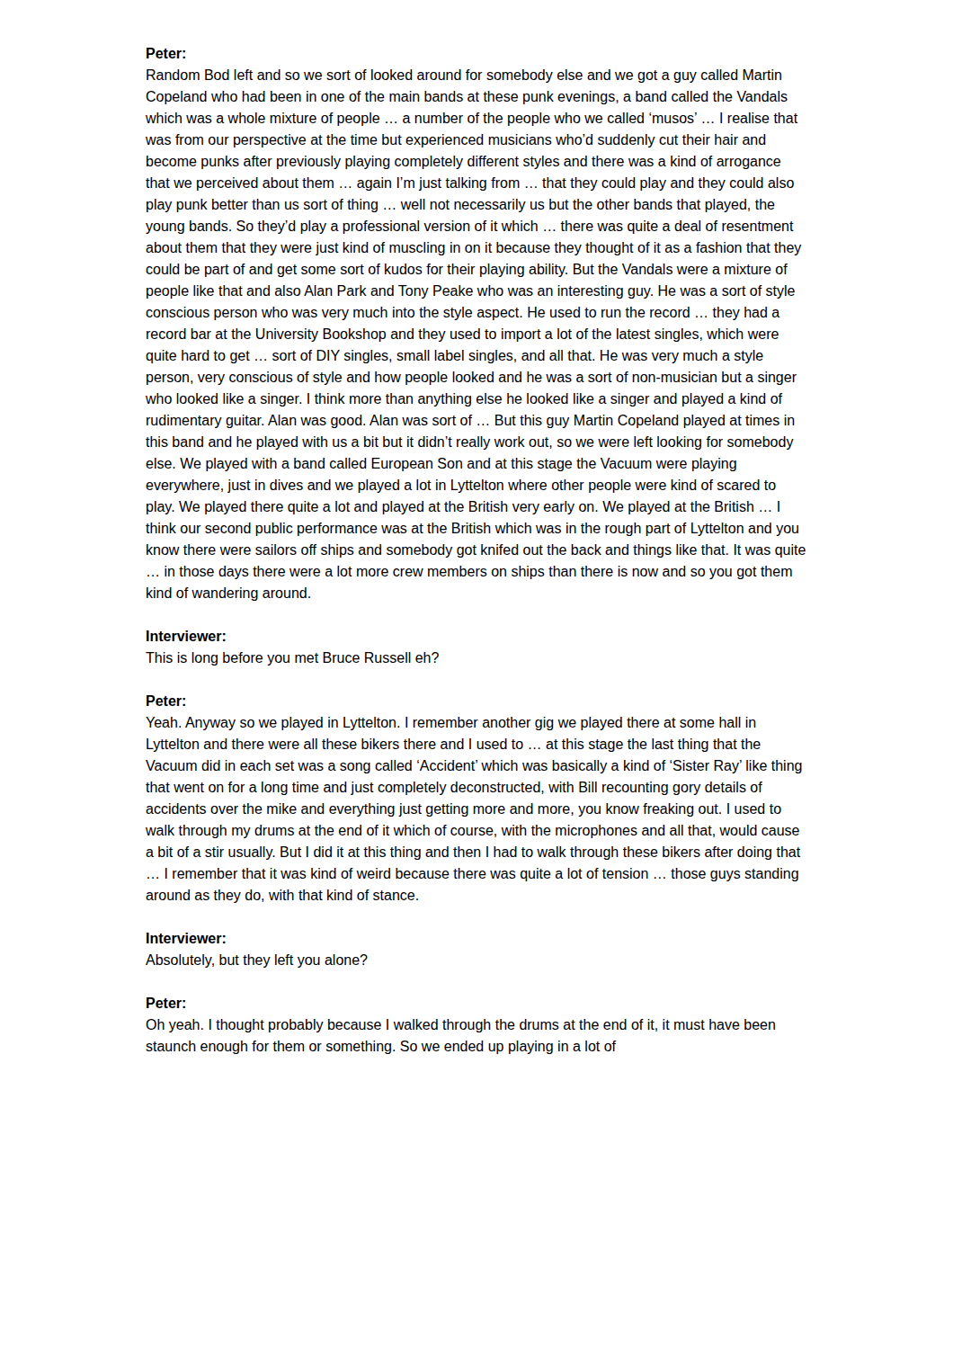Peter:
Random Bod left and so we sort of looked around for somebody else and we got a guy called Martin Copeland who had been in one of the main bands at these punk evenings, a band called the Vandals which was a whole mixture of people … a number of the people who we called ‘musos’ … I realise that was from our perspective at the time but experienced musicians who’d suddenly cut their hair and become punks after previously playing completely different styles and there was a kind of arrogance that we perceived about them … again I’m just talking from … that they could play and they could also play punk better than us sort of thing … well not necessarily us but the other bands that played, the young bands. So they’d play a professional version of it which … there was quite a deal of resentment about them that they were just kind of muscling in on it because they thought of it as a fashion that they could be part of and get some sort of kudos for their playing ability. But the Vandals were a mixture of people like that and also Alan Park and Tony Peake who was an interesting guy. He was a sort of style conscious person who was very much into the style aspect. He used to run the record … they had a record bar at the University Bookshop and they used to import a lot of the latest singles, which were quite hard to get … sort of DIY singles, small label singles, and all that. He was very much a style person, very conscious of style and how people looked and he was a sort of non-musician but a singer who looked like a singer. I think more than anything else he looked like a singer and played a kind of rudimentary guitar. Alan was good. Alan was sort of … But this guy Martin Copeland played at times in this band and he played with us a bit but it didn’t really work out, so we were left looking for somebody else. We played with a band called European Son and at this stage the Vacuum were playing everywhere, just in dives and we played a lot in Lyttelton where other people were kind of scared to play. We played there quite a lot and played at the British very early on. We played at the British … I think our second public performance was at the British which was in the rough part of Lyttelton and you know there were sailors off ships and somebody got knifed out the back and things like that. It was quite … in those days there were a lot more crew members on ships than there is now and so you got them kind of wandering around.
Interviewer:
This is long before you met Bruce Russell eh?
Peter:
Yeah. Anyway so we played in Lyttelton. I remember another gig we played there at some hall in Lyttelton and there were all these bikers there and I used to … at this stage the last thing that the Vacuum did in each set was a song called ‘Accident’ which was basically a kind of ‘Sister Ray’ like thing that went on for a long time and just completely deconstructed, with Bill recounting gory details of accidents over the mike and everything just getting more and more, you know freaking out. I used to walk through my drums at the end of it which of course, with the microphones and all that, would cause a bit of a stir usually. But I did it at this thing and then I had to walk through these bikers after doing that … I remember that it was kind of weird because there was quite a lot of tension … those guys standing around as they do, with that kind of stance.
Interviewer:
Absolutely, but they left you alone?
Peter:
Oh yeah. I thought probably because I walked through the drums at the end of it, it must have been staunch enough for them or something. So we ended up playing in a lot of